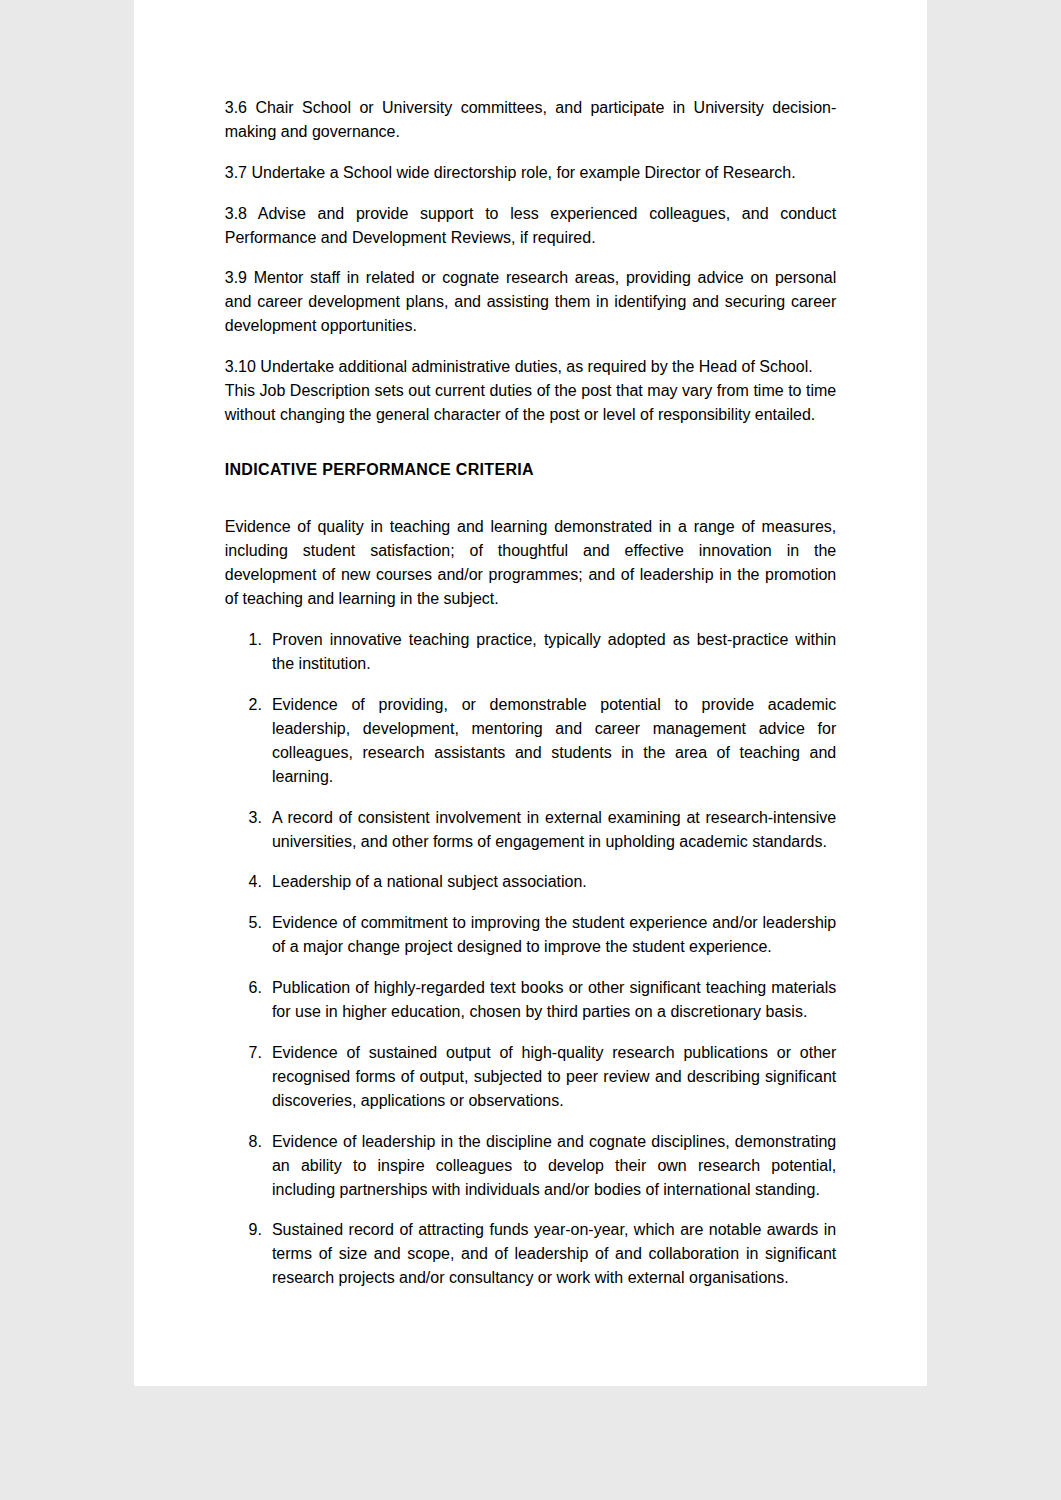3.6 Chair School or University committees, and participate in University decision-making and governance.
3.7 Undertake a School wide directorship role, for example Director of Research.
3.8 Advise and provide support to less experienced colleagues, and conduct Performance and Development Reviews, if required.
3.9 Mentor staff in related or cognate research areas, providing advice on personal and career development plans, and assisting them in identifying and securing career development opportunities.
3.10 Undertake additional administrative duties, as required by the Head of School.
This Job Description sets out current duties of the post that may vary from time to time without changing the general character of the post or level of responsibility entailed.
INDICATIVE PERFORMANCE CRITERIA
Evidence of quality in teaching and learning demonstrated in a range of measures, including student satisfaction; of thoughtful and effective innovation in the development of new courses and/or programmes; and of leadership in the promotion of teaching and learning in the subject.
Proven innovative teaching practice, typically adopted as best-practice within the institution.
Evidence of providing, or demonstrable potential to provide academic leadership, development, mentoring and career management advice for colleagues, research assistants and students in the area of teaching and learning.
A record of consistent involvement in external examining at research-intensive universities, and other forms of engagement in upholding academic standards.
Leadership of a national subject association.
Evidence of commitment to improving the student experience and/or leadership of a major change project designed to improve the student experience.
Publication of highly-regarded text books or other significant teaching materials for use in higher education, chosen by third parties on a discretionary basis.
Evidence of sustained output of high-quality research publications or other recognised forms of output, subjected to peer review and describing significant discoveries, applications or observations.
Evidence of leadership in the discipline and cognate disciplines, demonstrating an ability to inspire colleagues to develop their own research potential, including partnerships with individuals and/or bodies of international standing.
Sustained record of attracting funds year-on-year, which are notable awards in terms of size and scope, and of leadership of and collaboration in significant research projects and/or consultancy or work with external organisations.